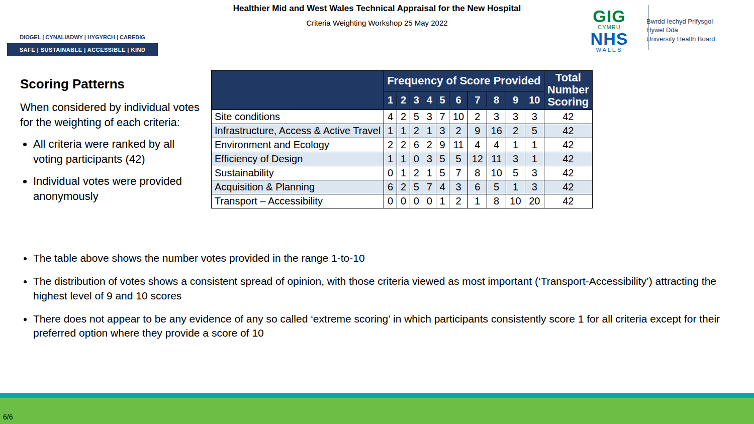DIOGEL | CYNALIADWY | HYGYRCH | CAREDIG
SAFE | SUSTAINABLE | ACCESSIBLE | KIND
Healthier Mid and West Wales Technical Appraisal for the New Hospital
Criteria Weighting Workshop 25 May 2022
GIG
CYMRU
NHS
WALES
Bwrdd Iechyd Prifysgol
Hywel Dda
University Health Board
Scoring Patterns
When considered by individual votes for the weighting of each criteria:
All criteria were ranked by all voting participants (42)
Individual votes were provided anonymously
| | Frequency of Score Provided | Total Number Scoring |
| --- | --- | --- |
| 1 | 2 | 3 | 4 | 5 | 6 | 7 | 8 | 9 | 10 |
| Site conditions | 4 | 2 | 5 | 3 | 7 | 10 | 2 | 3 | 3 | 3 | 42 |
| Infrastructure, Access & Active Travel | 1 | 1 | 2 | 1 | 3 | 2 | 9 | 16 | 2 | 5 | 42 |
| Environment and Ecology | 2 | 2 | 6 | 2 | 9 | 11 | 4 | 4 | 1 | 1 | 42 |
| Efficiency of Design | 1 | 1 | 0 | 3 | 5 | 5 | 12 | 11 | 3 | 1 | 42 |
| Sustainability | 0 | 1 | 2 | 1 | 5 | 7 | 8 | 10 | 5 | 3 | 42 |
| Acquisition & Planning | 6 | 2 | 5 | 7 | 4 | 3 | 6 | 5 | 1 | 3 | 42 |
| Transport – Accessibility | 0 | 0 | 0 | 0 | 1 | 2 | 1 | 8 | 10 | 20 | 42 |
The table above shows the number votes provided in the range 1-to-10
The distribution of votes shows a consistent spread of opinion, with those criteria viewed as most important (‘Transport-Accessibility’) attracting the highest level of 9 and 10 scores
There does not appear to be any evidence of any so called ‘extreme scoring’ in which participants consistently score 1 for all criteria except for their preferred option where they provide a score of 10
6/6